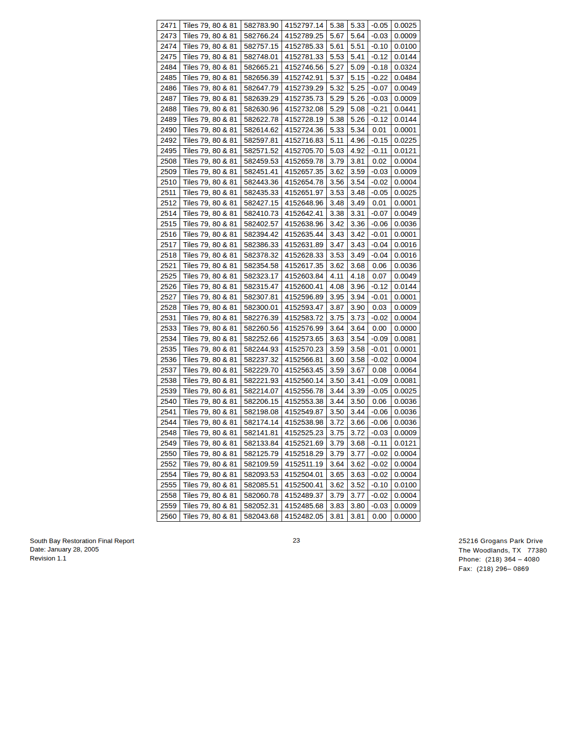| 2471 | Tiles 79, 80 & 81 | 582783.90 | 4152797.14 | 5.38 | 5.33 | -0.05 | 0.0025 |
| 2473 | Tiles 79, 80 & 81 | 582766.24 | 4152789.25 | 5.67 | 5.64 | -0.03 | 0.0009 |
| 2474 | Tiles 79, 80 & 81 | 582757.15 | 4152785.33 | 5.61 | 5.51 | -0.10 | 0.0100 |
| 2475 | Tiles 79, 80 & 81 | 582748.01 | 4152781.33 | 5.53 | 5.41 | -0.12 | 0.0144 |
| 2484 | Tiles 79, 80 & 81 | 582665.21 | 4152746.56 | 5.27 | 5.09 | -0.18 | 0.0324 |
| 2485 | Tiles 79, 80 & 81 | 582656.39 | 4152742.91 | 5.37 | 5.15 | -0.22 | 0.0484 |
| 2486 | Tiles 79, 80 & 81 | 582647.79 | 4152739.29 | 5.32 | 5.25 | -0.07 | 0.0049 |
| 2487 | Tiles 79, 80 & 81 | 582639.29 | 4152735.73 | 5.29 | 5.26 | -0.03 | 0.0009 |
| 2488 | Tiles 79, 80 & 81 | 582630.96 | 4152732.08 | 5.29 | 5.08 | -0.21 | 0.0441 |
| 2489 | Tiles 79, 80 & 81 | 582622.78 | 4152728.19 | 5.38 | 5.26 | -0.12 | 0.0144 |
| 2490 | Tiles 79, 80 & 81 | 582614.62 | 4152724.36 | 5.33 | 5.34 | 0.01 | 0.0001 |
| 2492 | Tiles 79, 80 & 81 | 582597.81 | 4152716.83 | 5.11 | 4.96 | -0.15 | 0.0225 |
| 2495 | Tiles 79, 80 & 81 | 582571.52 | 4152705.70 | 5.03 | 4.92 | -0.11 | 0.0121 |
| 2508 | Tiles 79, 80 & 81 | 582459.53 | 4152659.78 | 3.79 | 3.81 | 0.02 | 0.0004 |
| 2509 | Tiles 79, 80 & 81 | 582451.41 | 4152657.35 | 3.62 | 3.59 | -0.03 | 0.0009 |
| 2510 | Tiles 79, 80 & 81 | 582443.36 | 4152654.78 | 3.56 | 3.54 | -0.02 | 0.0004 |
| 2511 | Tiles 79, 80 & 81 | 582435.33 | 4152651.97 | 3.53 | 3.48 | -0.05 | 0.0025 |
| 2512 | Tiles 79, 80 & 81 | 582427.15 | 4152648.96 | 3.48 | 3.49 | 0.01 | 0.0001 |
| 2514 | Tiles 79, 80 & 81 | 582410.73 | 4152642.41 | 3.38 | 3.31 | -0.07 | 0.0049 |
| 2515 | Tiles 79, 80 & 81 | 582402.57 | 4152638.96 | 3.42 | 3.36 | -0.06 | 0.0036 |
| 2516 | Tiles 79, 80 & 81 | 582394.42 | 4152635.44 | 3.43 | 3.42 | -0.01 | 0.0001 |
| 2517 | Tiles 79, 80 & 81 | 582386.33 | 4152631.89 | 3.47 | 3.43 | -0.04 | 0.0016 |
| 2518 | Tiles 79, 80 & 81 | 582378.32 | 4152628.33 | 3.53 | 3.49 | -0.04 | 0.0016 |
| 2521 | Tiles 79, 80 & 81 | 582354.58 | 4152617.35 | 3.62 | 3.68 | 0.06 | 0.0036 |
| 2525 | Tiles 79, 80 & 81 | 582323.17 | 4152603.84 | 4.11 | 4.18 | 0.07 | 0.0049 |
| 2526 | Tiles 79, 80 & 81 | 582315.47 | 4152600.41 | 4.08 | 3.96 | -0.12 | 0.0144 |
| 2527 | Tiles 79, 80 & 81 | 582307.81 | 4152596.89 | 3.95 | 3.94 | -0.01 | 0.0001 |
| 2528 | Tiles 79, 80 & 81 | 582300.01 | 4152593.47 | 3.87 | 3.90 | 0.03 | 0.0009 |
| 2531 | Tiles 79, 80 & 81 | 582276.39 | 4152583.72 | 3.75 | 3.73 | -0.02 | 0.0004 |
| 2533 | Tiles 79, 80 & 81 | 582260.56 | 4152576.99 | 3.64 | 3.64 | 0.00 | 0.0000 |
| 2534 | Tiles 79, 80 & 81 | 582252.66 | 4152573.65 | 3.63 | 3.54 | -0.09 | 0.0081 |
| 2535 | Tiles 79, 80 & 81 | 582244.93 | 4152570.23 | 3.59 | 3.58 | -0.01 | 0.0001 |
| 2536 | Tiles 79, 80 & 81 | 582237.32 | 4152566.81 | 3.60 | 3.58 | -0.02 | 0.0004 |
| 2537 | Tiles 79, 80 & 81 | 582229.70 | 4152563.45 | 3.59 | 3.67 | 0.08 | 0.0064 |
| 2538 | Tiles 79, 80 & 81 | 582221.93 | 4152560.14 | 3.50 | 3.41 | -0.09 | 0.0081 |
| 2539 | Tiles 79, 80 & 81 | 582214.07 | 4152556.78 | 3.44 | 3.39 | -0.05 | 0.0025 |
| 2540 | Tiles 79, 80 & 81 | 582206.15 | 4152553.38 | 3.44 | 3.50 | 0.06 | 0.0036 |
| 2541 | Tiles 79, 80 & 81 | 582198.08 | 4152549.87 | 3.50 | 3.44 | -0.06 | 0.0036 |
| 2544 | Tiles 79, 80 & 81 | 582174.14 | 4152538.98 | 3.72 | 3.66 | -0.06 | 0.0036 |
| 2548 | Tiles 79, 80 & 81 | 582141.81 | 4152525.23 | 3.75 | 3.72 | -0.03 | 0.0009 |
| 2549 | Tiles 79, 80 & 81 | 582133.84 | 4152521.69 | 3.79 | 3.68 | -0.11 | 0.0121 |
| 2550 | Tiles 79, 80 & 81 | 582125.79 | 4152518.29 | 3.79 | 3.77 | -0.02 | 0.0004 |
| 2552 | Tiles 79, 80 & 81 | 582109.59 | 4152511.19 | 3.64 | 3.62 | -0.02 | 0.0004 |
| 2554 | Tiles 79, 80 & 81 | 582093.53 | 4152504.01 | 3.65 | 3.63 | -0.02 | 0.0004 |
| 2555 | Tiles 79, 80 & 81 | 582085.51 | 4152500.41 | 3.62 | 3.52 | -0.10 | 0.0100 |
| 2558 | Tiles 79, 80 & 81 | 582060.78 | 4152489.37 | 3.79 | 3.77 | -0.02 | 0.0004 |
| 2559 | Tiles 79, 80 & 81 | 582052.31 | 4152485.68 | 3.83 | 3.80 | -0.03 | 0.0009 |
| 2560 | Tiles 79, 80 & 81 | 582043.68 | 4152482.05 | 3.81 | 3.81 | 0.00 | 0.0000 |
South Bay Restoration Final Report
Date: January 28, 2005
Revision 1.1
23
25216 Grogans Park Drive
The Woodlands, TX 77380
Phone: (218) 364 – 4080
Fax: (218) 296– 0869